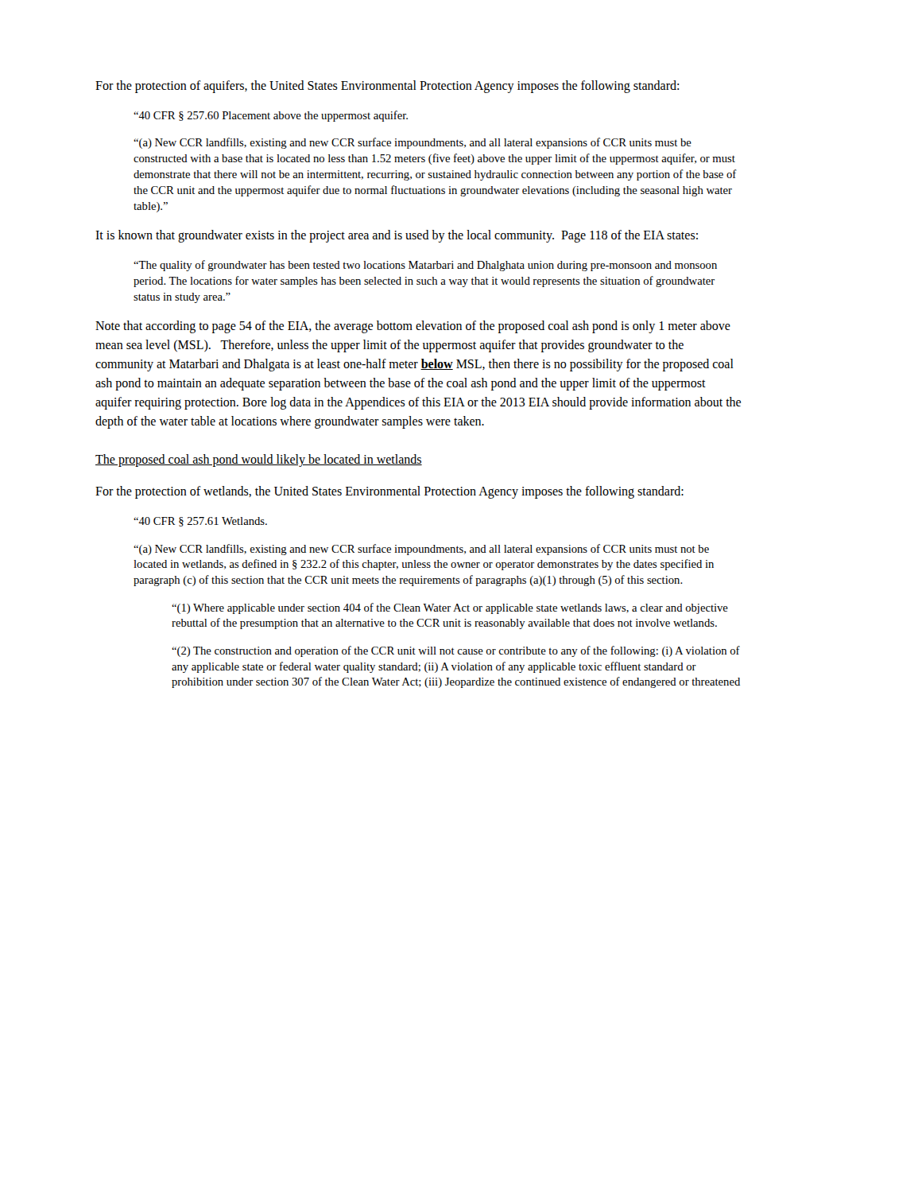For the protection of aquifers, the United States Environmental Protection Agency imposes the following standard:
“40 CFR § 257.60 Placement above the uppermost aquifer.
“(a) New CCR landfills, existing and new CCR surface impoundments, and all lateral expansions of CCR units must be constructed with a base that is located no less than 1.52 meters (five feet) above the upper limit of the uppermost aquifer, or must demonstrate that there will not be an intermittent, recurring, or sustained hydraulic connection between any portion of the base of the CCR unit and the uppermost aquifer due to normal fluctuations in groundwater elevations (including the seasonal high water table).”
It is known that groundwater exists in the project area and is used by the local community. Page 118 of the EIA states:
“The quality of groundwater has been tested two locations Matarbari and Dhalghata union during pre-monsoon and monsoon period. The locations for water samples has been selected in such a way that it would represents the situation of groundwater status in study area.”
Note that according to page 54 of the EIA, the average bottom elevation of the proposed coal ash pond is only 1 meter above mean sea level (MSL). Therefore, unless the upper limit of the uppermost aquifer that provides groundwater to the community at Matarbari and Dhalgata is at least one-half meter below MSL, then there is no possibility for the proposed coal ash pond to maintain an adequate separation between the base of the coal ash pond and the upper limit of the uppermost aquifer requiring protection. Bore log data in the Appendices of this EIA or the 2013 EIA should provide information about the depth of the water table at locations where groundwater samples were taken.
The proposed coal ash pond would likely be located in wetlands
For the protection of wetlands, the United States Environmental Protection Agency imposes the following standard:
“40 CFR § 257.61 Wetlands.
“(a) New CCR landfills, existing and new CCR surface impoundments, and all lateral expansions of CCR units must not be located in wetlands, as defined in § 232.2 of this chapter, unless the owner or operator demonstrates by the dates specified in paragraph (c) of this section that the CCR unit meets the requirements of paragraphs (a)(1) through (5) of this section.
“(1) Where applicable under section 404 of the Clean Water Act or applicable state wetlands laws, a clear and objective rebuttal of the presumption that an alternative to the CCR unit is reasonably available that does not involve wetlands.
“(2) The construction and operation of the CCR unit will not cause or contribute to any of the following: (i) A violation of any applicable state or federal water quality standard; (ii) A violation of any applicable toxic effluent standard or prohibition under section 307 of the Clean Water Act; (iii) Jeopardize the continued existence of endangered or threatened